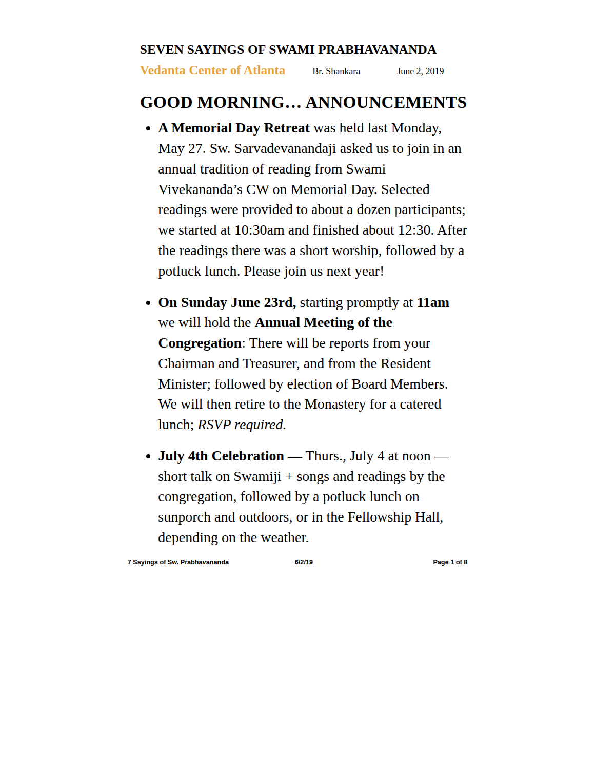SEVEN SAYINGS OF SWAMI PRABHAVANANDA
Vedanta Center of Atlanta Br. Shankara June 2, 2019
GOOD MORNING… ANNOUNCEMENTS
A Memorial Day Retreat was held last Monday, May 27. Sw. Sarvadevanandaji asked us to join in an annual tradition of reading from Swami Vivekananda’s CW on Memorial Day. Selected readings were provided to about a dozen participants; we started at 10:30am and finished about 12:30. After the readings there was a short worship, followed by a potluck lunch. Please join us next year!
On Sunday June 23rd, starting promptly at 11am we will hold the Annual Meeting of the Congregation: There will be reports from your Chairman and Treasurer, and from the Resident Minister; followed by election of Board Members. We will then retire to the Monastery for a catered lunch; RSVP required.
July 4th Celebration — Thurs., July 4 at noon — short talk on Swamiji + songs and readings by the congregation, followed by a potluck lunch on sunporch and outdoors, or in the Fellowship Hall, depending on the weather.
7 Sayings of Sw. Prabhavananda 6/2/19 Page 1 of 8